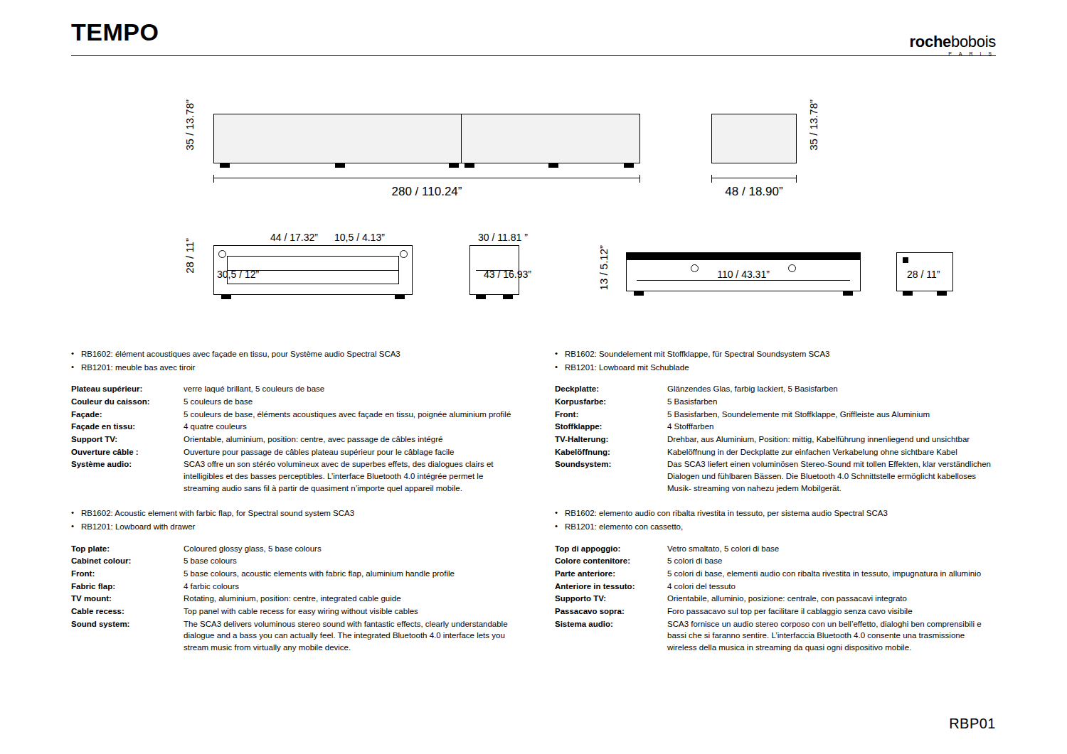TEMPO
rochebobois
P A R I S
35 / 13.78”
280 / 110.24”
48 / 18.90”
35 / 13.78”
28 / 11”
44 / 17.32”
10,5 / 4.13”
30,5 / 12”
30 / 11.81 ”
43 / 16.93”
13 / 5.12”
110 / 43.31”
28 / 11”
RB1602: élément acoustiques avec façade en tissu, pour Système audio Spectral SCA3
RB1201: meuble bas avec tiroir
| Plateau supérieur: | verre laqué brillant, 5 couleurs de base |
| Couleur du caisson: | 5 couleurs de base |
| Façade: | 5 couleurs de base, éléments acoustiques avec façade en tissu, poignée aluminium profilé |
| Façade en tissu: | 4 quatre couleurs |
| Support TV: | Orientable, aluminium, position: centre, avec passage de câbles intégré |
| Ouverture câble : | Ouverture pour passage de câbles plateau supérieur pour le câblage facile |
| Système audio: | SCA3 offre un son stéréo volumineux avec de superbes effets, des dialogues clairs et intelligibles et des basses perceptibles. L’interface Bluetooth 4.0 intégrée permet le streaming audio sans fil à partir de quasiment n’importe quel appareil mobile. |
RB1602: Acoustic element with farbic flap, for Spectral sound system SCA3
RB1201: Lowboard with drawer
| Top plate: | Coloured glossy glass, 5 base colours |
| Cabinet colour: | 5 base colours |
| Front: | 5 base colours, acoustic elements with fabric flap, aluminium handle profile |
| Fabric flap: | 4 farbic colours |
| TV mount: | Rotating, aluminium, position: centre, integrated cable guide |
| Cable recess: | Top panel with cable recess for easy wiring without visible cables |
| Sound system: | The SCA3 delivers voluminous stereo sound with fantastic effects, clearly understandable dialogue and a bass you can actually feel. The integrated Bluetooth 4.0 interface lets you stream music from virtually any mobile device. |
RB1602: Soundelement mit Stoffklappe, für Spectral Soundsystem SCA3
RB1201: Lowboard mit Schublade
| Deckplatte: | Glänzendes Glas, farbig lackiert, 5 Basisfarben |
| Korpusfarbe: | 5 Basisfarben |
| Front: | 5 Basisfarben, Soundelemente mit Stoffklappe, Griffleiste aus Aluminium |
| Stoffklappe: | 4 Stofffarben |
| TV-Halterung: | Drehbar, aus Aluminium, Position: mittig, Kabelführung innenliegend und unsichtbar |
| Kabelöffnung: | Kabelöffnung in der Deckplatte zur einfachen Verkabelung ohne sichtbare Kabel |
| Soundsystem: | Das SCA3 liefert einen voluminösen Stereo-Sound mit tollen Effekten, klar verständlichen Dialogen und fühlbaren Bässen. Die Bluetooth 4.0 Schnittstelle ermöglicht kabelloses Musik- streaming von nahezu jedem Mobilgerät. |
RB1602: elemento audio con ribalta rivestita in tessuto, per sistema audio Spectral SCA3
RB1201: elemento con cassetto,
| Top di appoggio: | Vetro smaltato, 5 colori di base |
| Colore contenitore: | 5 colori di base |
| Parte anteriore: | 5 colori di base, elementi audio con ribalta rivestita in tessuto, impugnatura in alluminio |
| Anteriore in tessuto: | 4 colori del tessuto |
| Supporto TV: | Orientabile, alluminio, posizione: centrale, con passacavi integrato |
| Passacavo sopra: | Foro passacavo sul top per facilitare il cablaggio senza cavo visibile |
| Sistema audio: | SCA3 fornisce un audio stereo corposo con un bell’effetto, dialoghi ben comprensibili e bassi che si faranno sentire. L’interfaccia Bluetooth 4.0 consente una trasmissione wireless della musica in streaming da quasi ogni dispositivo mobile. |
RBP01